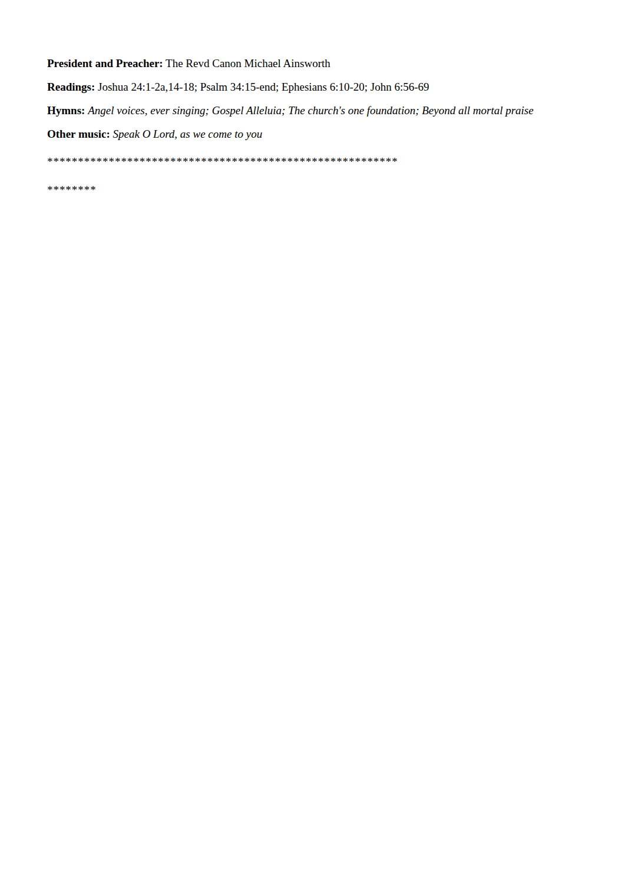President and Preacher: The Revd Canon Michael Ainsworth
Readings: Joshua 24:1-2a,14-18; Psalm 34:15-end; Ephesians 6:10-20; John 6:56-69
Hymns: Angel voices, ever singing; Gospel Alleluia; The church's one foundation; Beyond all mortal praise
Other music: Speak O Lord, as we come to you
*********************************************************
********